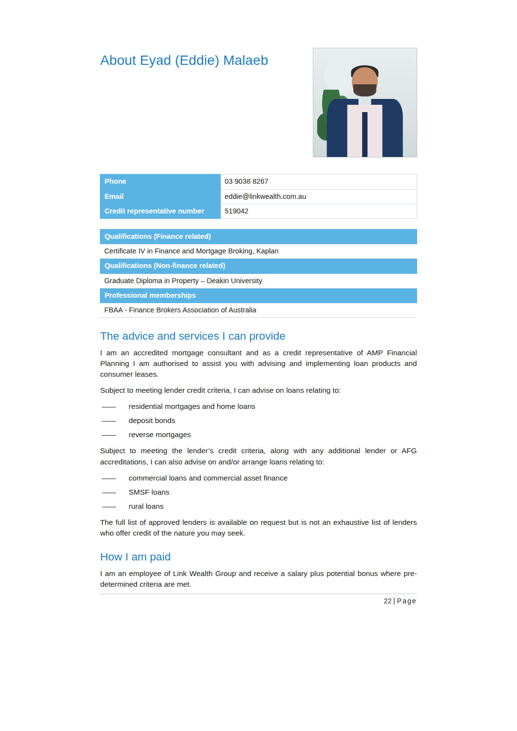About Eyad (Eddie) Malaeb
| Phone | 03 9038 8267 |
| Email | eddie@linkwealth.com.au |
| Credit representative number | 519042 |
| Qualifications (Finance related) |
| Certificate IV in Finance and Mortgage Broking, Kaplan |
| Qualifications (Non-finance related) |
| Graduate Diploma in Property – Deakin University |
| Professional memberships |
| FBAA - Finance Brokers Association of Australia |
The advice and services I can provide
I am an accredited mortgage consultant and as a credit representative of AMP Financial Planning I am authorised to assist you with advising and implementing loan products and consumer leases.
Subject to meeting lender credit criteria, I can advise on loans relating to:
residential mortgages and home loans
deposit bonds
reverse mortgages
Subject to meeting the lender’s credit criteria, along with any additional lender or AFG accreditations, I can also advise on and/or arrange loans relating to:
commercial loans and commercial asset finance
SMSF loans
rural loans
The full list of approved lenders is available on request but is not an exhaustive list of lenders who offer credit of the nature you may seek.
How I am paid
I am an employee of Link Wealth Group and receive a salary plus potential bonus where pre-determined criteria are met.
22 | Page